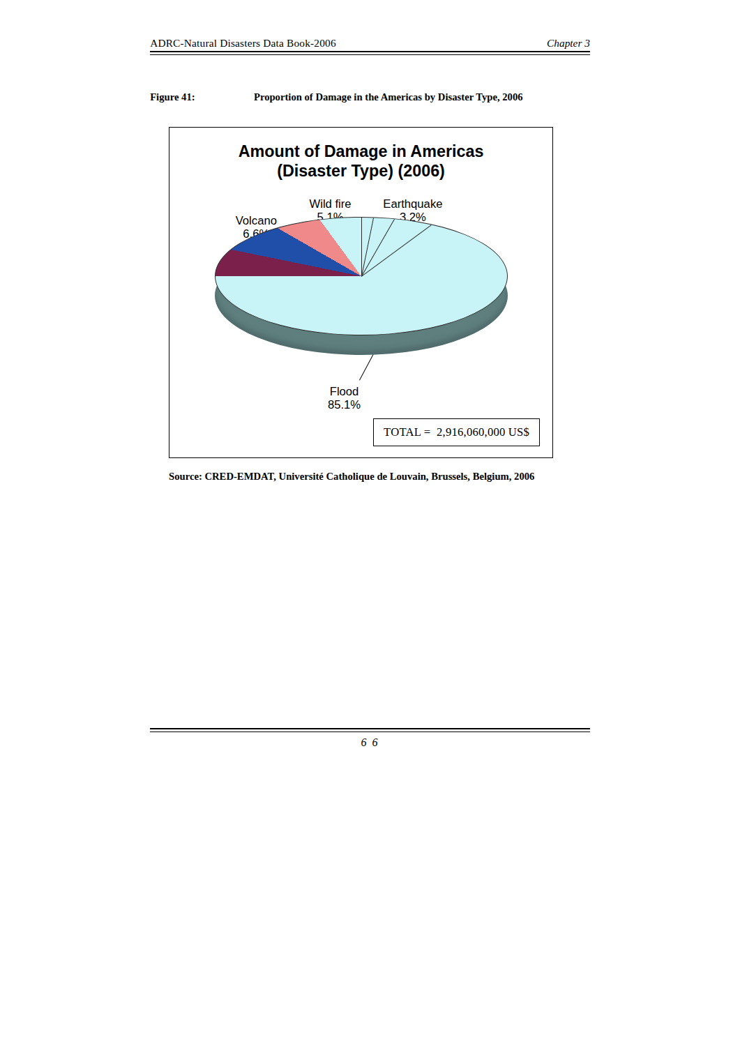ADRC-Natural Disasters Data Book-2006
Chapter 3
Figure 41:
Proportion of Damage in the Americas by Disaster Type, 2006
Amount of Damage in Americas
(Disaster Type) (2006)
Volcano
6.6%
Wild fire
5.1%
Earthquake
3.2%
Flood
85.1%
TOTAL = 2,916,060,000 US$
Source: CRED-EMDAT, Université Catholique de Louvain, Brussels, Belgium, 2006
6 6